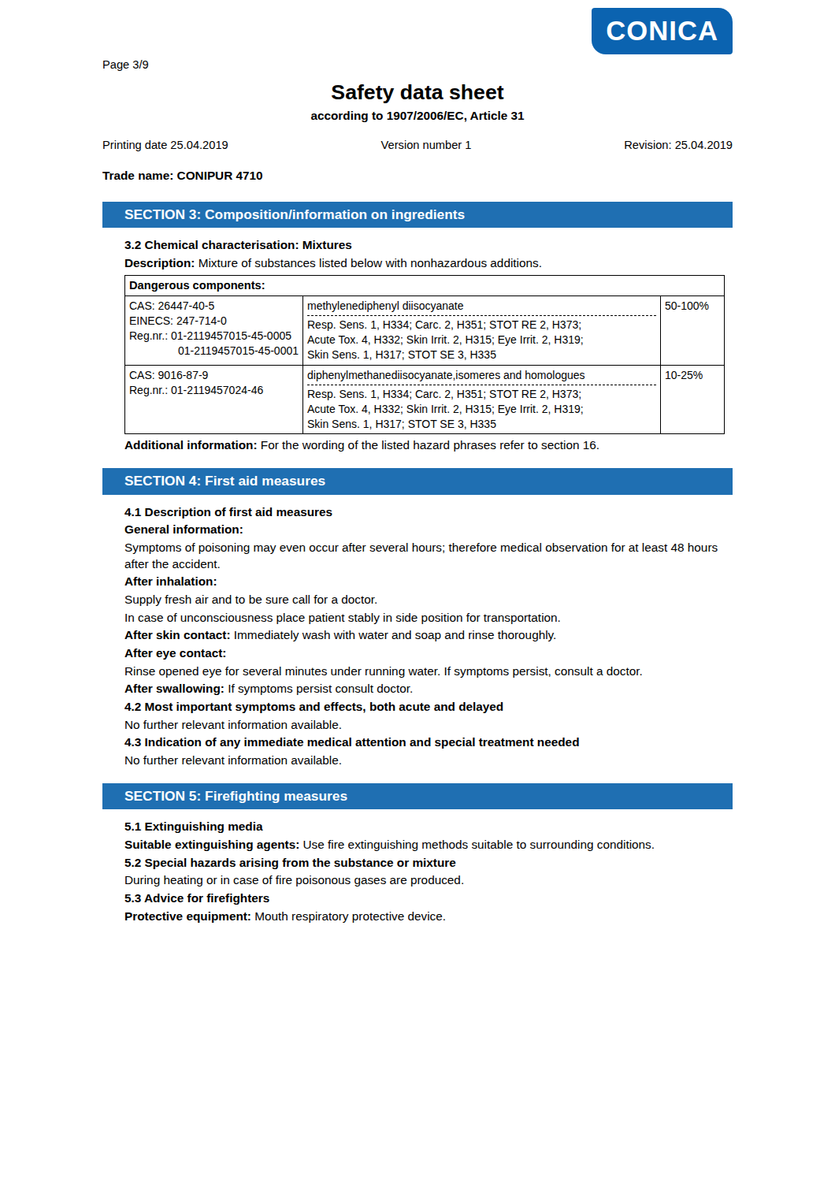CONICA
Page 3/9
Safety data sheet
according to 1907/2006/EC, Article 31
Printing date 25.04.2019 Version number 1 Revision: 25.04.2019
Trade name: CONIPUR 4710
SECTION 3: Composition/information on ingredients
3.2 Chemical characterisation: Mixtures
Description: Mixture of substances listed below with nonhazardous additions.
| Dangerous components: |
| --- |
| CAS: 26447-40-5 EINECS: 247-714-0 Reg.nr.: 01-2119457015-45-0005 01-2119457015-45-0001 | methylenediphenyl diisocyanate Resp. Sens. 1, H334; Carc. 2, H351; STOT RE 2, H373; Acute Tox. 4, H332; Skin Irrit. 2, H315; Eye Irrit. 2, H319; Skin Sens. 1, H317; STOT SE 3, H335 | 50-100% |
| CAS: 9016-87-9 Reg.nr.: 01-2119457024-46 | diphenylmethanediisocyanate,isomeres and homologues Resp. Sens. 1, H334; Carc. 2, H351; STOT RE 2, H373; Acute Tox. 4, H332; Skin Irrit. 2, H315; Eye Irrit. 2, H319; Skin Sens. 1, H317; STOT SE 3, H335 | 10-25% |
Additional information: For the wording of the listed hazard phrases refer to section 16.
SECTION 4: First aid measures
4.1 Description of first aid measures
General information:
Symptoms of poisoning may even occur after several hours; therefore medical observation for at least 48 hours after the accident.
After inhalation:
Supply fresh air and to be sure call for a doctor.
In case of unconsciousness place patient stably in side position for transportation.
After skin contact: Immediately wash with water and soap and rinse thoroughly.
After eye contact:
Rinse opened eye for several minutes under running water. If symptoms persist, consult a doctor.
After swallowing: If symptoms persist consult doctor.
4.2 Most important symptoms and effects, both acute and delayed
No further relevant information available.
4.3 Indication of any immediate medical attention and special treatment needed
No further relevant information available.
SECTION 5: Firefighting measures
5.1 Extinguishing media
Suitable extinguishing agents: Use fire extinguishing methods suitable to surrounding conditions.
5.2 Special hazards arising from the substance or mixture
During heating or in case of fire poisonous gases are produced.
5.3 Advice for firefighters
Protective equipment: Mouth respiratory protective device.